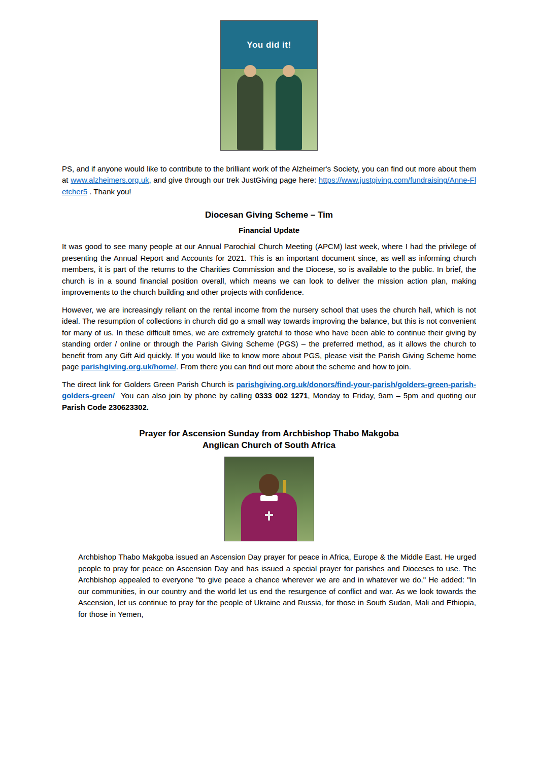You did it!
PS, and if anyone would like to contribute to the brilliant work of the Alzheimer's Society, you can find out more about them at www.alzheimers.org.uk, and give through our trek JustGiving page here: https://www.justgiving.com/fundraising/Anne-Fletcher5 . Thank you!
Diocesan Giving Scheme – Tim
Financial Update
It was good to see many people at our Annual Parochial Church Meeting (APCM) last week, where I had the privilege of presenting the Annual Report and Accounts for 2021. This is an important document since, as well as informing church members, it is part of the returns to the Charities Commission and the Diocese, so is available to the public. In brief, the church is in a sound financial position overall, which means we can look to deliver the mission action plan, making improvements to the church building and other projects with confidence.
However, we are increasingly reliant on the rental income from the nursery school that uses the church hall, which is not ideal. The resumption of collections in church did go a small way towards improving the balance, but this is not convenient for many of us. In these difficult times, we are extremely grateful to those who have been able to continue their giving by standing order / online or through the Parish Giving Scheme (PGS) – the preferred method, as it allows the church to benefit from any Gift Aid quickly. If you would like to know more about PGS, please visit the Parish Giving Scheme home page parishgiving.org.uk/home/. From there you can find out more about the scheme and how to join.
The direct link for Golders Green Parish Church is parishgiving.org.uk/donors/find-your-parish/golders-green-parish-golders-green/ You can also join by phone by calling 0333 002 1271, Monday to Friday, 9am – 5pm and quoting our Parish Code 230623302.
Prayer for Ascension Sunday from Archbishop Thabo Makgoba
Anglican Church of South Africa
Archbishop Thabo Makgoba issued an Ascension Day prayer for peace in Africa, Europe & the Middle East. He urged people to pray for peace on Ascension Day and has issued a special prayer for parishes and Dioceses to use. The Archbishop appealed to everyone "to give peace a chance wherever we are and in whatever we do." He added: "In our communities, in our country and the world let us end the resurgence of conflict and war. As we look towards the Ascension, let us continue to pray for the people of Ukraine and Russia, for those in South Sudan, Mali and Ethiopia, for those in Yemen,